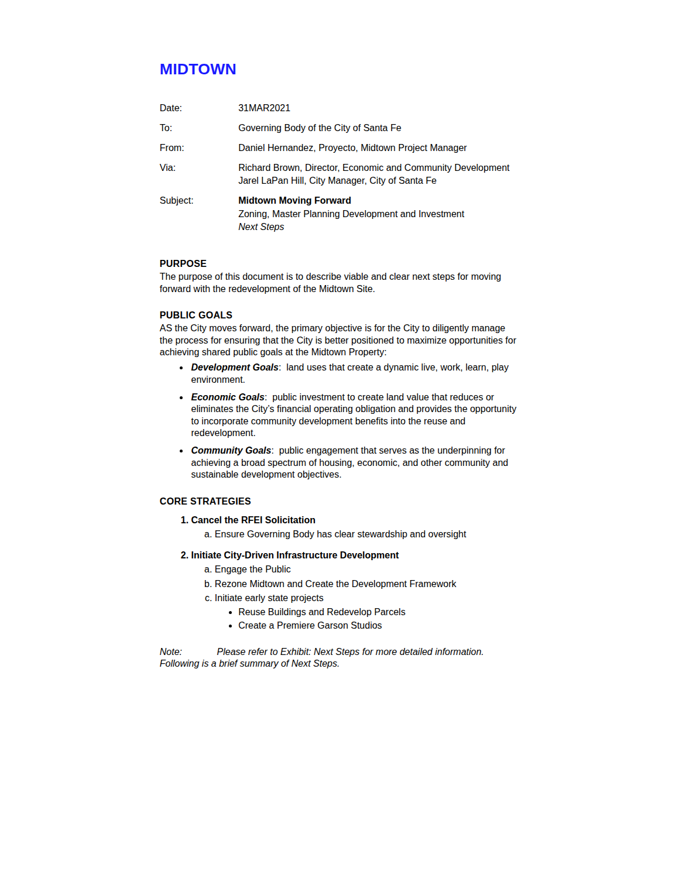MIDTOWN
| Date: | 31MAR2021 |
| To: | Governing Body of the City of Santa Fe |
| From: | Daniel Hernandez, Proyecto, Midtown Project Manager |
| Via: | Richard Brown, Director, Economic and Community Development |
| | Jarel LaPan Hill, City Manager, City of Santa Fe |
| Subject: | Midtown Moving Forward |
| | Zoning, Master Planning Development and Investment |
| | Next Steps |
PURPOSE
The purpose of this document is to describe viable and clear next steps for moving forward with the redevelopment of the Midtown Site.
PUBLIC GOALS
AS the City moves forward, the primary objective is for the City to diligently manage the process for ensuring that the City is better positioned to maximize opportunities for achieving shared public goals at the Midtown Property:
Development Goals: land uses that create a dynamic live, work, learn, play environment.
Economic Goals: public investment to create land value that reduces or eliminates the City’s financial operating obligation and provides the opportunity to incorporate community development benefits into the reuse and redevelopment.
Community Goals: public engagement that serves as the underpinning for achieving a broad spectrum of housing, economic, and other community and sustainable development objectives.
CORE STRATEGIES
Cancel the RFEI Solicitation
Ensure Governing Body has clear stewardship and oversight
Initiate City-Driven Infrastructure Development
Engage the Public
Rezone Midtown and Create the Development Framework
Initiate early state projects
Reuse Buildings and Redevelop Parcels
Create a Premiere Garson Studios
Note: Please refer to Exhibit: Next Steps for more detailed information. Following is a brief summary of Next Steps.